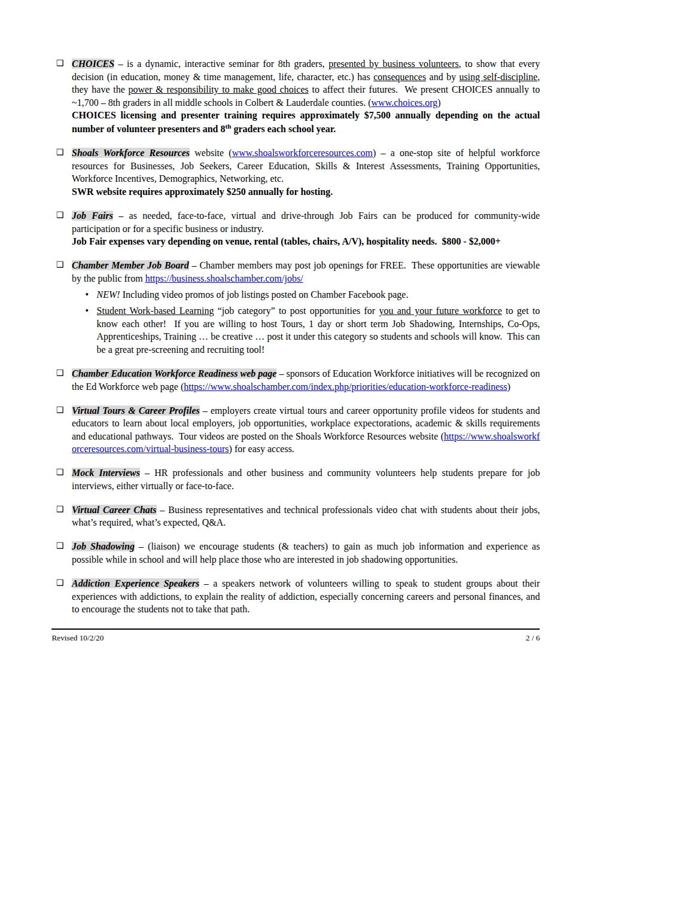CHOICES – is a dynamic, interactive seminar for 8th graders, presented by business volunteers, to show that every decision (in education, money & time management, life, character, etc.) has consequences and by using self-discipline, they have the power & responsibility to make good choices to affect their futures. We present CHOICES annually to ~1,700 – 8th graders in all middle schools in Colbert & Lauderdale counties. (www.choices.org)
CHOICES licensing and presenter training requires approximately $7,500 annually depending on the actual number of volunteer presenters and 8th graders each school year.
Shoals Workforce Resources website (www.shoalsworkforceresources.com) – a one-stop site of helpful workforce resources for Businesses, Job Seekers, Career Education, Skills & Interest Assessments, Training Opportunities, Workforce Incentives, Demographics, Networking, etc.
SWR website requires approximately $250 annually for hosting.
Job Fairs – as needed, face-to-face, virtual and drive-through Job Fairs can be produced for community-wide participation or for a specific business or industry.
Job Fair expenses vary depending on venue, rental (tables, chairs, A/V), hospitality needs. $800 - $2,000+
Chamber Member Job Board – Chamber members may post job openings for FREE. These opportunities are viewable by the public from https://business.shoalschamber.com/jobs/
NEW! Including video promos of job listings posted on Chamber Facebook page.
Student Work-based Learning “job category” to post opportunities for you and your future workforce to get to know each other! If you are willing to host Tours, 1 day or short term Job Shadowing, Internships, Co-Ops, Apprenticeships, Training … be creative … post it under this category so students and schools will know. This can be a great pre-screening and recruiting tool!
Chamber Education Workforce Readiness web page – sponsors of Education Workforce initiatives will be recognized on the Ed Workforce web page (https://www.shoalschamber.com/index.php/priorities/education-workforce-readiness)
Virtual Tours & Career Profiles – employers create virtual tours and career opportunity profile videos for students and educators to learn about local employers, job opportunities, workplace expectorations, academic & skills requirements and educational pathways. Tour videos are posted on the Shoals Workforce Resources website (https://www.shoalsworkforceresources.com/virtual-business-tours) for easy access.
Mock Interviews – HR professionals and other business and community volunteers help students prepare for job interviews, either virtually or face-to-face.
Virtual Career Chats – Business representatives and technical professionals video chat with students about their jobs, what’s required, what’s expected, Q&A.
Job Shadowing – (liaison) we encourage students (& teachers) to gain as much job information and experience as possible while in school and will help place those who are interested in job shadowing opportunities.
Addiction Experience Speakers – a speakers network of volunteers willing to speak to student groups about their experiences with addictions, to explain the reality of addiction, especially concerning careers and personal finances, and to encourage the students not to take that path.
Revised 10/2/20 2 / 6